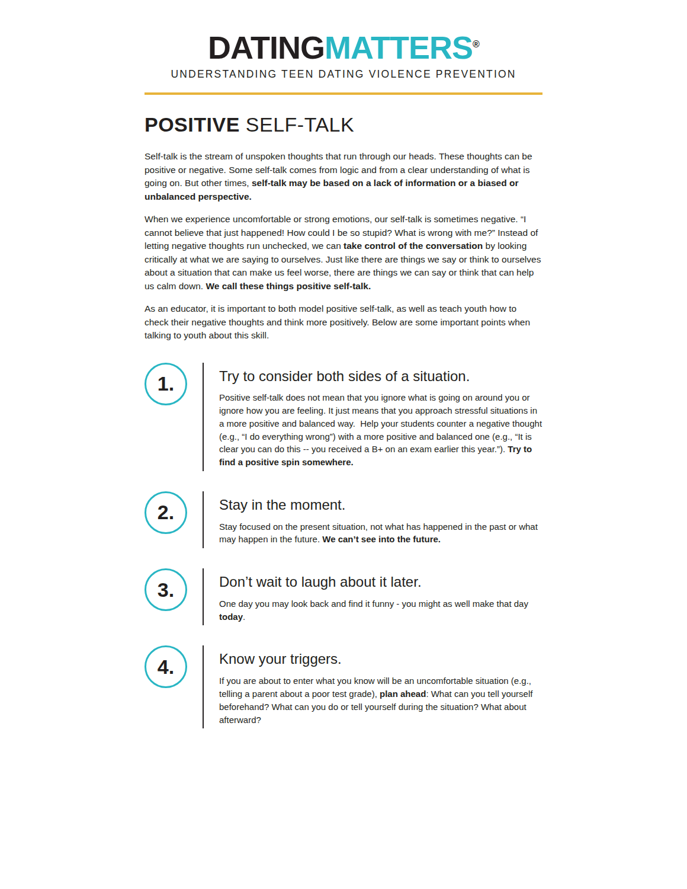DATING MATTERS®
UNDERSTANDING TEEN DATING VIOLENCE PREVENTION
POSITIVE SELF-TALK
Self-talk is the stream of unspoken thoughts that run through our heads. These thoughts can be positive or negative. Some self-talk comes from logic and from a clear understanding of what is going on. But other times, self-talk may be based on a lack of information or a biased or unbalanced perspective.
When we experience uncomfortable or strong emotions, our self-talk is sometimes negative. “I cannot believe that just happened! How could I be so stupid? What is wrong with me?” Instead of letting negative thoughts run unchecked, we can take control of the conversation by looking critically at what we are saying to ourselves. Just like there are things we say or think to ourselves about a situation that can make us feel worse, there are things we can say or think that can help us calm down. We call these things positive self-talk.
As an educator, it is important to both model positive self-talk, as well as teach youth how to check their negative thoughts and think more positively. Below are some important points when talking to youth about this skill.
1.
Try to consider both sides of a situation.
Positive self-talk does not mean that you ignore what is going on around you or ignore how you are feeling. It just means that you approach stressful situations in a more positive and balanced way. Help your students counter a negative thought (e.g., “I do everything wrong”) with a more positive and balanced one (e.g., “It is clear you can do this -- you received a B+ on an exam earlier this year.”). Try to find a positive spin somewhere.
2.
Stay in the moment.
Stay focused on the present situation, not what has happened in the past or what may happen in the future. We can’t see into the future.
3.
Don’t wait to laugh about it later.
One day you may look back and find it funny - you might as well make that day today.
4.
Know your triggers.
If you are about to enter what you know will be an uncomfortable situation (e.g., telling a parent about a poor test grade), plan ahead: What can you tell yourself beforehand? What can you do or tell yourself during the situation? What about afterward?